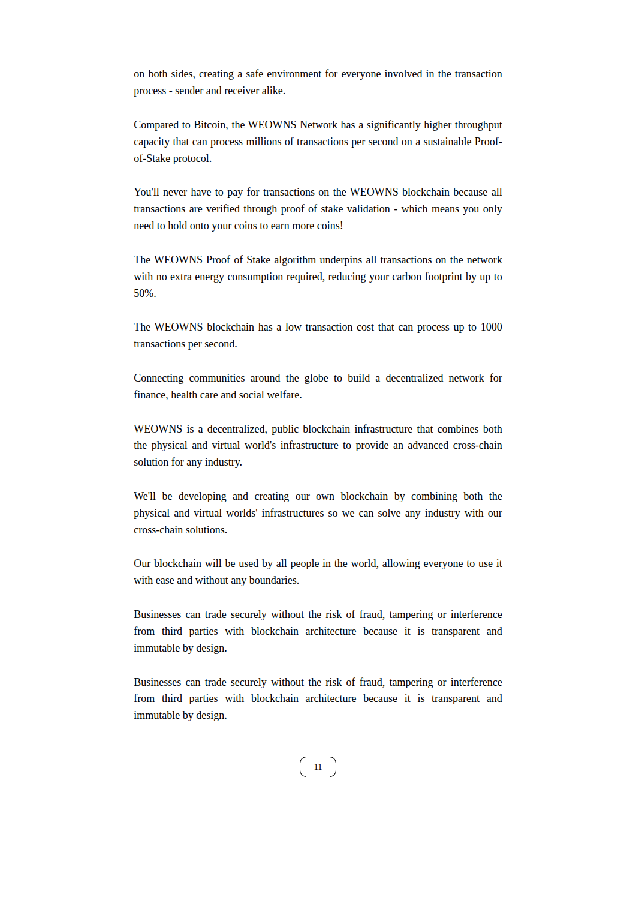on both sides, creating a safe environment for everyone involved in the transaction process - sender and receiver alike.
Compared to Bitcoin, the WEOWNS Network has a significantly higher throughput capacity that can process millions of transactions per second on a sustainable Proof-of-Stake protocol.
You'll never have to pay for transactions on the WEOWNS blockchain because all transactions are verified through proof of stake validation - which means you only need to hold onto your coins to earn more coins!
The WEOWNS Proof of Stake algorithm underpins all transactions on the network with no extra energy consumption required, reducing your carbon footprint by up to 50%.
The WEOWNS blockchain has a low transaction cost that can process up to 1000 transactions per second.
Connecting communities around the globe to build a decentralized network for finance, health care and social welfare.
WEOWNS is a decentralized, public blockchain infrastructure that combines both the physical and virtual world's infrastructure to provide an advanced cross-chain solution for any industry.
We'll be developing and creating our own blockchain by combining both the physical and virtual worlds' infrastructures so we can solve any industry with our cross-chain solutions.
Our blockchain will be used by all people in the world, allowing everyone to use it with ease and without any boundaries.
Businesses can trade securely without the risk of fraud, tampering or interference from third parties with blockchain architecture because it is transparent and immutable by design.
Businesses can trade securely without the risk of fraud, tampering or interference from third parties with blockchain architecture because it is transparent and immutable by design.
11